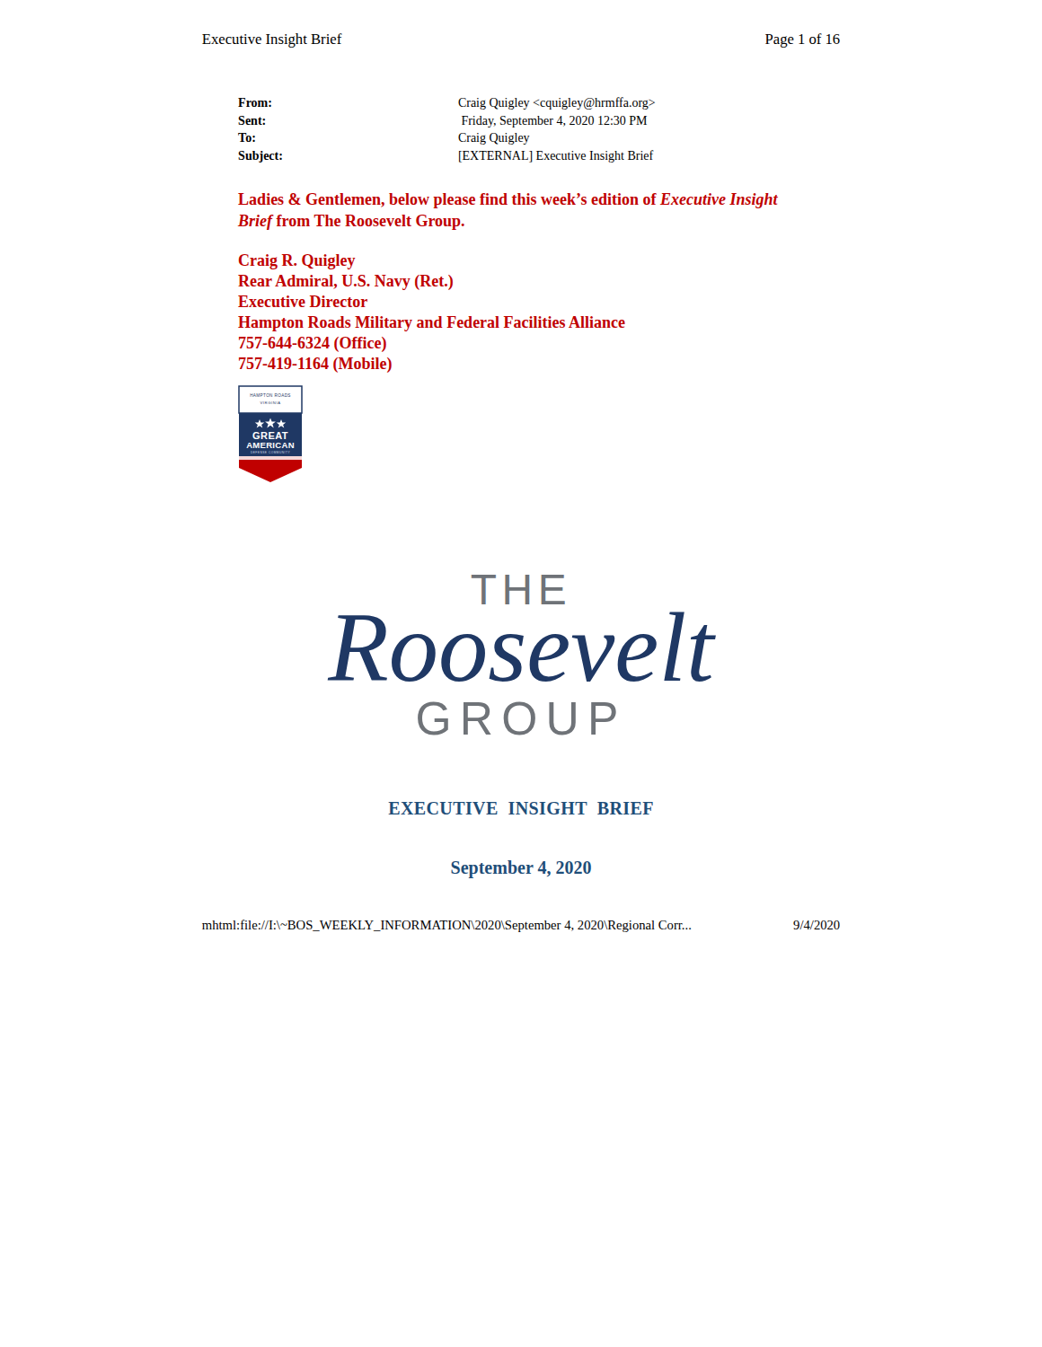Executive Insight Brief Page 1 of 16
| From: | Craig Quigley <cquigley@hrmffa.org> |
| Sent: | Friday, September 4, 2020 12:30 PM |
| To: | Craig Quigley |
| Subject: | [EXTERNAL] Executive Insight Brief |
Ladies & Gentlemen, below please find this week’s edition of Executive Insight Brief from The Roosevelt Group.
Craig R. Quigley
Rear Admiral, U.S. Navy (Ret.)
Executive Director
Hampton Roads Military and Federal Facilities Alliance
757-644-6324 (Office)
757-419-1164 (Mobile)
HAMPTON ROADS VIRGINIA GREAT AMERICAN DEFENSE COMMUNITY
THE Roosevelt GROUP
EXECUTIVE INSIGHT BRIEF
September 4, 2020
mhtml:file://I:\~BOS_WEEKLY_INFORMATION\2020\September 4, 2020\Regional Corr... 9/4/2020